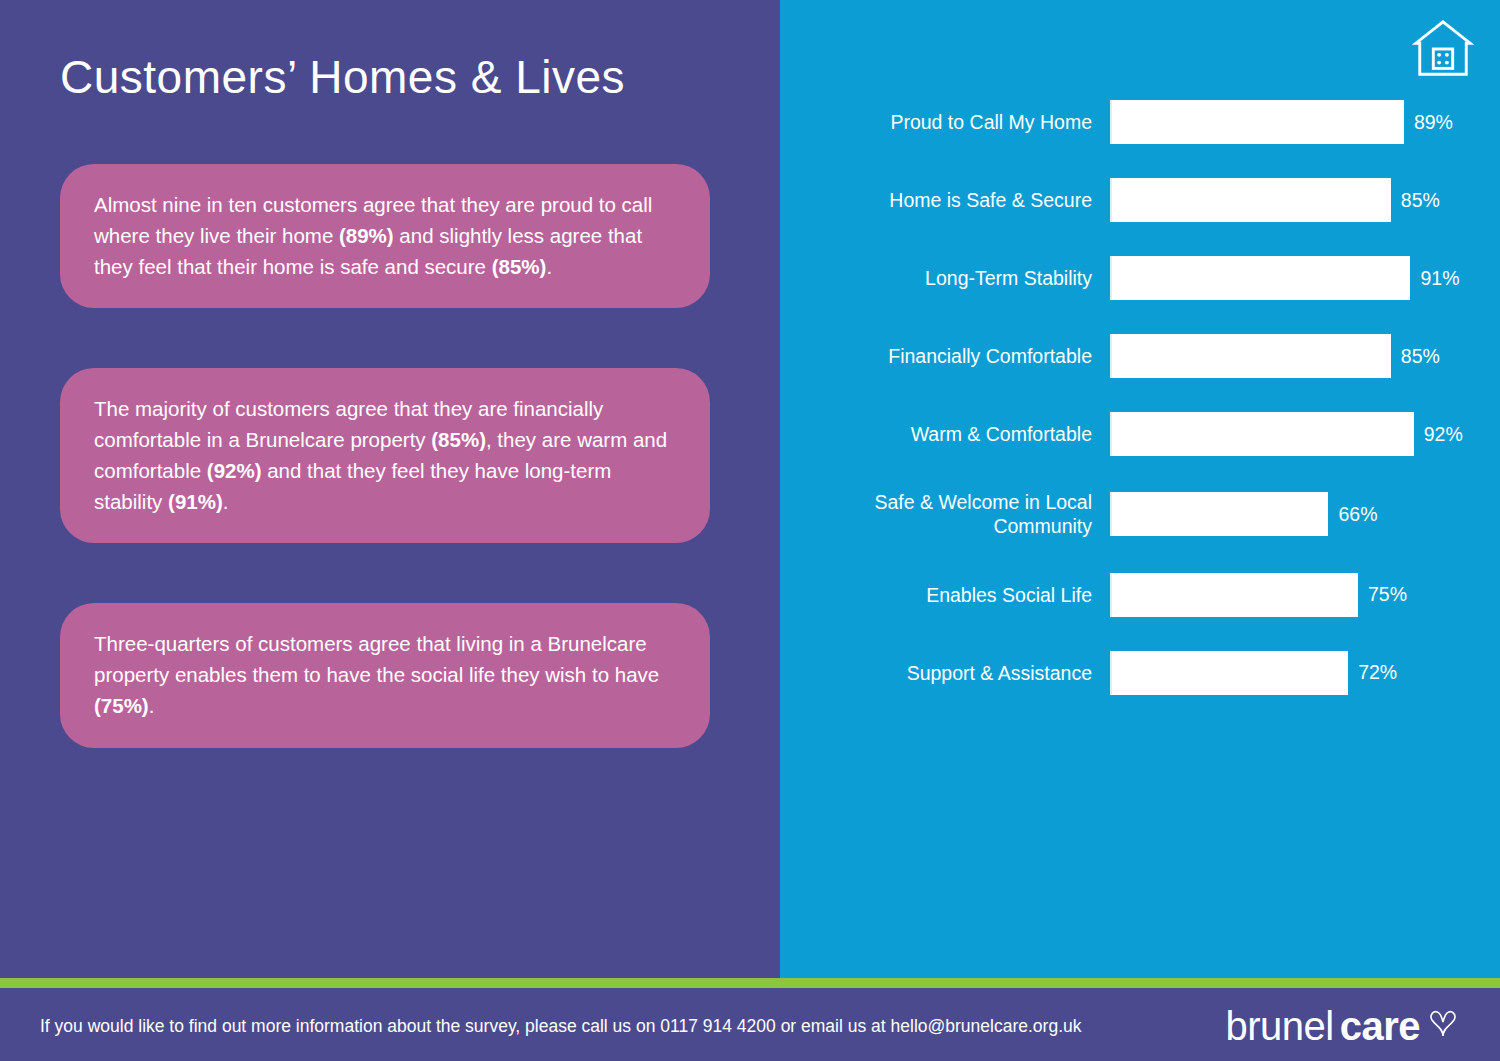Customers’ Homes & Lives
Almost nine in ten customers agree that they are proud to call where they live their home (89%) and slightly less agree that they feel that their home is safe and secure (85%).
The majority of customers agree that they are financially comfortable in a Brunelcare property (85%), they are warm and comfortable (92%) and that they feel they have long-term stability (91%).
Three-quarters of customers agree that living in a Brunelcare property enables them to have the social life they wish to have (75%).
Proud to Call My Home
89%
Home is Safe & Secure
85%
Long-Term Stability
91%
Financially Comfortable
85%
Warm & Comfortable
92%
Safe & Welcome in Local Community
66%
Enables Social Life
75%
Support & Assistance
72%
If you would like to find out more information about the survey, please call us on 0117 914 4200 or email us at hello@brunelcare.org.uk
brunel care